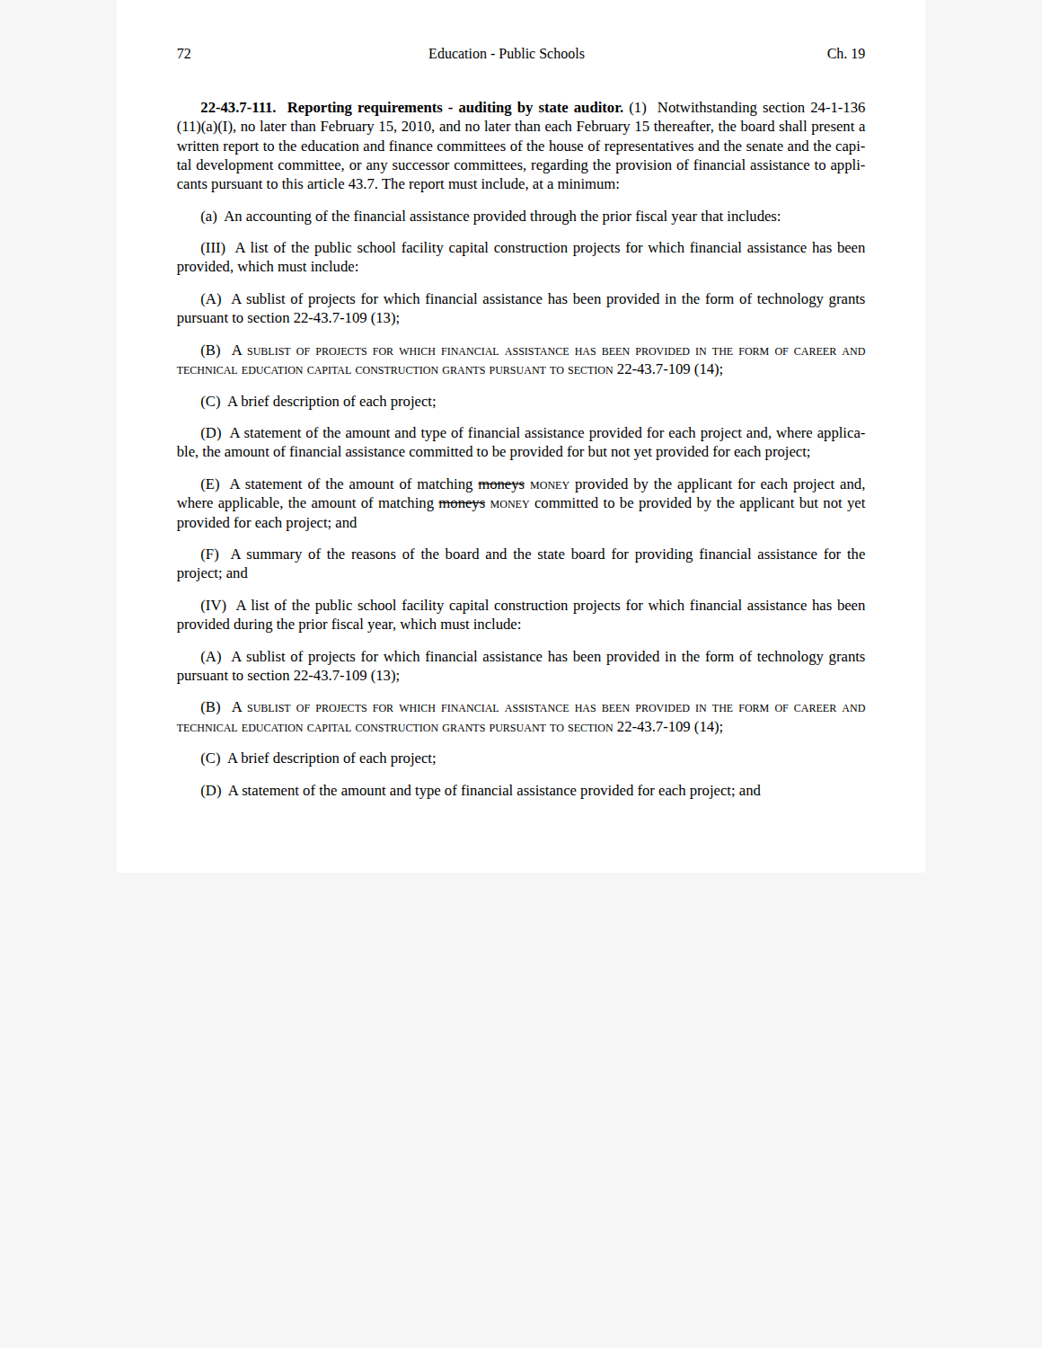72
Education - Public Schools
Ch. 19
22-43.7-111. Reporting requirements - auditing by state auditor. (1) Notwithstanding section 24-1-136 (11)(a)(I), no later than February 15, 2010, and no later than each February 15 thereafter, the board shall present a written report to the education and finance committees of the house of representatives and the senate and the capital development committee, or any successor committees, regarding the provision of financial assistance to applicants pursuant to this article 43.7. The report must include, at a minimum:
(a) An accounting of the financial assistance provided through the prior fiscal year that includes:
(III) A list of the public school facility capital construction projects for which financial assistance has been provided, which must include:
(A) A sublist of projects for which financial assistance has been provided in the form of technology grants pursuant to section 22-43.7-109 (13);
(B) A sublist of projects for which financial assistance has been provided in the form of career and technical education capital construction grants pursuant to section 22-43.7-109 (14);
(C) A brief description of each project;
(D) A statement of the amount and type of financial assistance provided for each project and, where applicable, the amount of financial assistance committed to be provided for but not yet provided for each project;
(E) A statement of the amount of matching moneys money provided by the applicant for each project and, where applicable, the amount of matching moneys money committed to be provided by the applicant but not yet provided for each project; and
(F) A summary of the reasons of the board and the state board for providing financial assistance for the project; and
(IV) A list of the public school facility capital construction projects for which financial assistance has been provided during the prior fiscal year, which must include:
(A) A sublist of projects for which financial assistance has been provided in the form of technology grants pursuant to section 22-43.7-109 (13);
(B) A sublist of projects for which financial assistance has been provided in the form of career and technical education capital construction grants pursuant to section 22-43.7-109 (14);
(C) A brief description of each project;
(D) A statement of the amount and type of financial assistance provided for each project; and